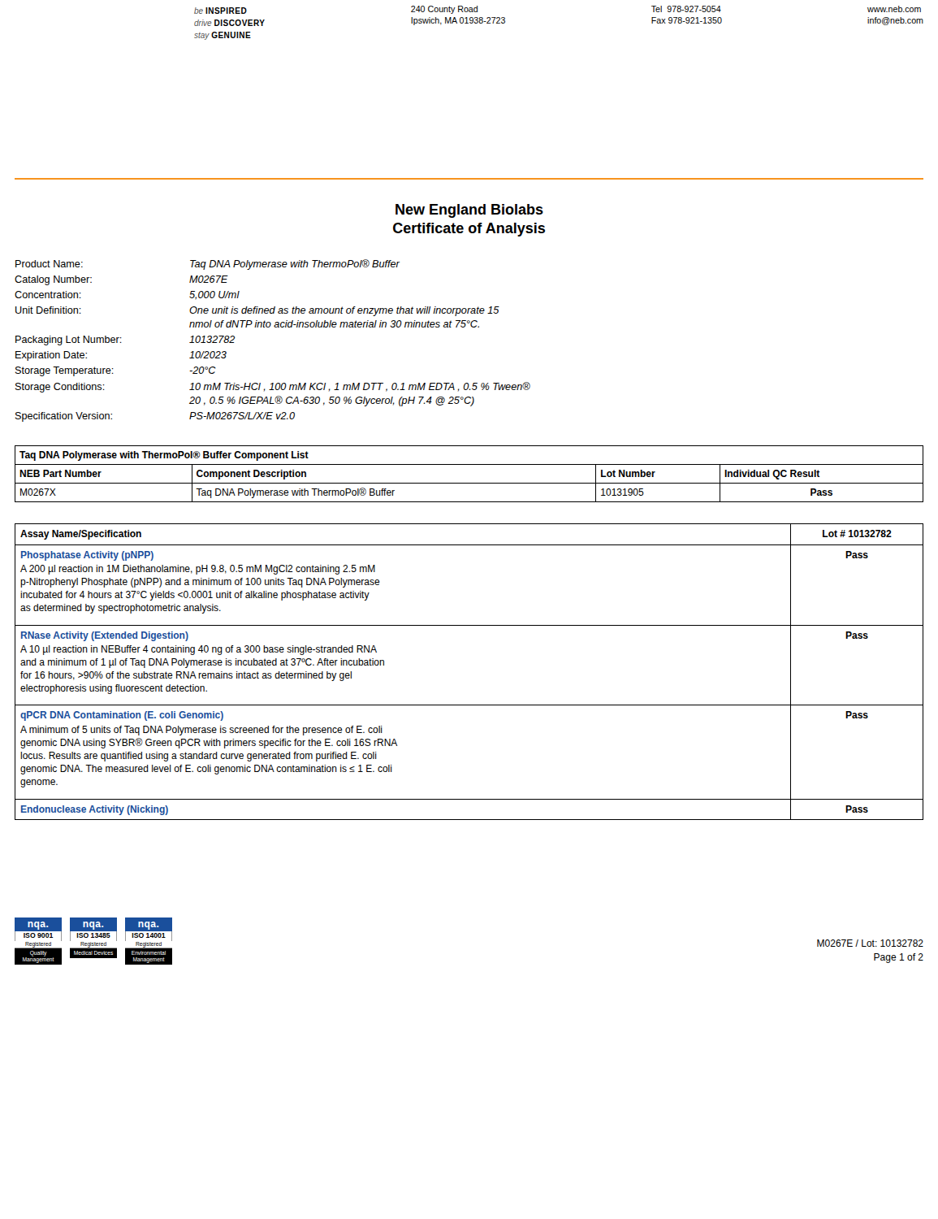be INSPIRED
drive DISCOVERY
stay GENUINE
240 County Road
Ipswich, MA 01938-2723
Tel 978-927-5054
Fax 978-921-1350
www.neb.com
info@neb.com
New England Biolabs Certificate of Analysis
| Product Name: | Taq DNA Polymerase with ThermoPol® Buffer |
| Catalog Number: | M0267E |
| Concentration: | 5,000 U/ml |
| Unit Definition: | One unit is defined as the amount of enzyme that will incorporate 15 nmol of dNTP into acid-insoluble material in 30 minutes at 75°C. |
| Packaging Lot Number: | 10132782 |
| Expiration Date: | 10/2023 |
| Storage Temperature: | -20°C |
| Storage Conditions: | 10 mM Tris-HCl , 100 mM KCl , 1 mM DTT , 0.1 mM EDTA , 0.5 % Tween® 20 , 0.5 % IGEPAL® CA-630 , 50 % Glycerol, (pH 7.4 @ 25°C) |
| Specification Version: | PS-M0267S/L/X/E v2.0 |
| Taq DNA Polymerase with ThermoPol® Buffer Component List |
| --- |
| NEB Part Number | Component Description | Lot Number | Individual QC Result |
| M0267X | Taq DNA Polymerase with ThermoPol® Buffer | 10131905 | Pass |
| Assay Name/Specification | Lot # 10132782 |
| --- | --- |
| Phosphatase Activity (pNPP) A 200 µl reaction in 1M Diethanolamine, pH 9.8, 0.5 mM MgCl2 containing 2.5 mM p-Nitrophenyl Phosphate (pNPP) and a minimum of 100 units Taq DNA Polymerase incubated for 4 hours at 37°C yields <0.0001 unit of alkaline phosphatase activity as determined by spectrophotometric analysis. | Pass |
| RNase Activity (Extended Digestion) A 10 µl reaction in NEBuffer 4 containing 40 ng of a 300 base single-stranded RNA and a minimum of 1 µl of Taq DNA Polymerase is incubated at 37ºC. After incubation for 16 hours, >90% of the substrate RNA remains intact as determined by gel electrophoresis using fluorescent detection. | Pass |
| qPCR DNA Contamination (E. coli Genomic) A minimum of 5 units of Taq DNA Polymerase is screened for the presence of E. coli genomic DNA using SYBR® Green qPCR with primers specific for the E. coli 16S rRNA locus. Results are quantified using a standard curve generated from purified E. coli genomic DNA. The measured level of E. coli genomic DNA contamination is ≤ 1 E. coli genome. | Pass |
| Endonuclease Activity (Nicking) | Pass |
nqa.
ISO 9001
Registered
Quality
Management
nqa.
ISO 13485
Registered
Medical Devices
nqa.
ISO 14001
Registered
Environmental
Management
M0267E / Lot: 10132782
Page 1 of 2